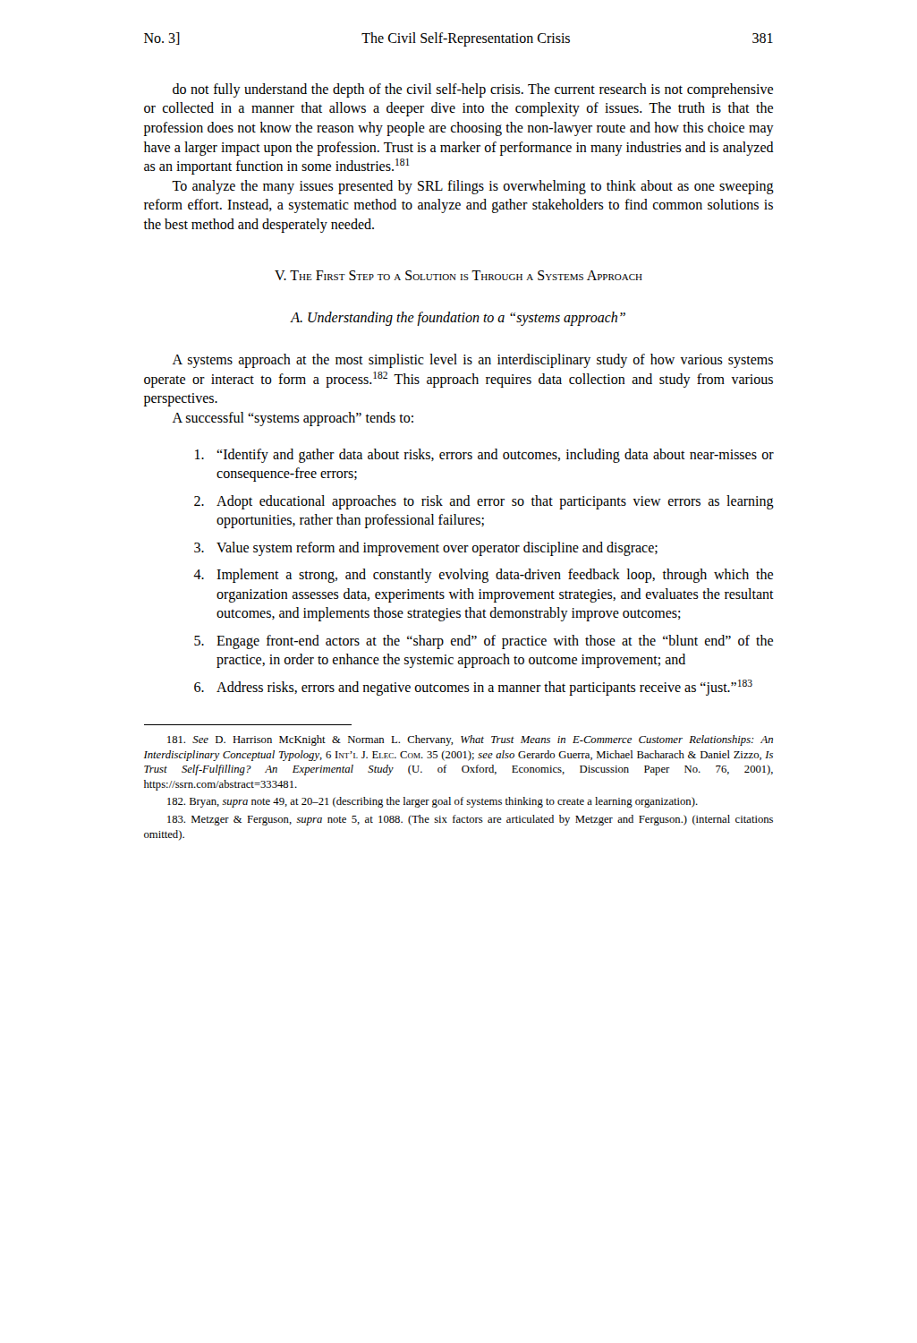No. 3] The Civil Self-Representation Crisis 381
do not fully understand the depth of the civil self-help crisis. The current research is not comprehensive or collected in a manner that allows a deeper dive into the complexity of issues. The truth is that the profession does not know the reason why people are choosing the non-lawyer route and how this choice may have a larger impact upon the profession. Trust is a marker of performance in many industries and is analyzed as an important function in some industries.181
To analyze the many issues presented by SRL filings is overwhelming to think about as one sweeping reform effort. Instead, a systematic method to analyze and gather stakeholders to find common solutions is the best method and desperately needed.
V. The First Step to a Solution is Through a Systems Approach
A. Understanding the foundation to a “systems approach”
A systems approach at the most simplistic level is an interdisciplinary study of how various systems operate or interact to form a process.182 This approach requires data collection and study from various perspectives.
A successful “systems approach” tends to:
“Identify and gather data about risks, errors and outcomes, including data about near-misses or consequence-free errors;
Adopt educational approaches to risk and error so that participants view errors as learning opportunities, rather than professional failures;
Value system reform and improvement over operator discipline and disgrace;
Implement a strong, and constantly evolving data-driven feedback loop, through which the organization assesses data, experiments with improvement strategies, and evaluates the resultant outcomes, and implements those strategies that demonstrably improve outcomes;
Engage front-end actors at the “sharp end” of practice with those at the “blunt end” of the practice, in order to enhance the systemic approach to outcome improvement; and
Address risks, errors and negative outcomes in a manner that participants receive as “just.”183
181. See D. Harrison McKnight & Norman L. Chervany, What Trust Means in E-Commerce Customer Relationships: An Interdisciplinary Conceptual Typology, 6 Int’l J. Elec. Com. 35 (2001); see also Gerardo Guerra, Michael Bacharach & Daniel Zizzo, Is Trust Self-Fulfilling? An Experimental Study (U. of Oxford, Economics, Discussion Paper No. 76, 2001), https://ssrn.com/abstract=333481.
182. Bryan, supra note 49, at 20–21 (describing the larger goal of systems thinking to create a learning organization).
183. Metzger & Ferguson, supra note 5, at 1088. (The six factors are articulated by Metzger and Ferguson.) (internal citations omitted).